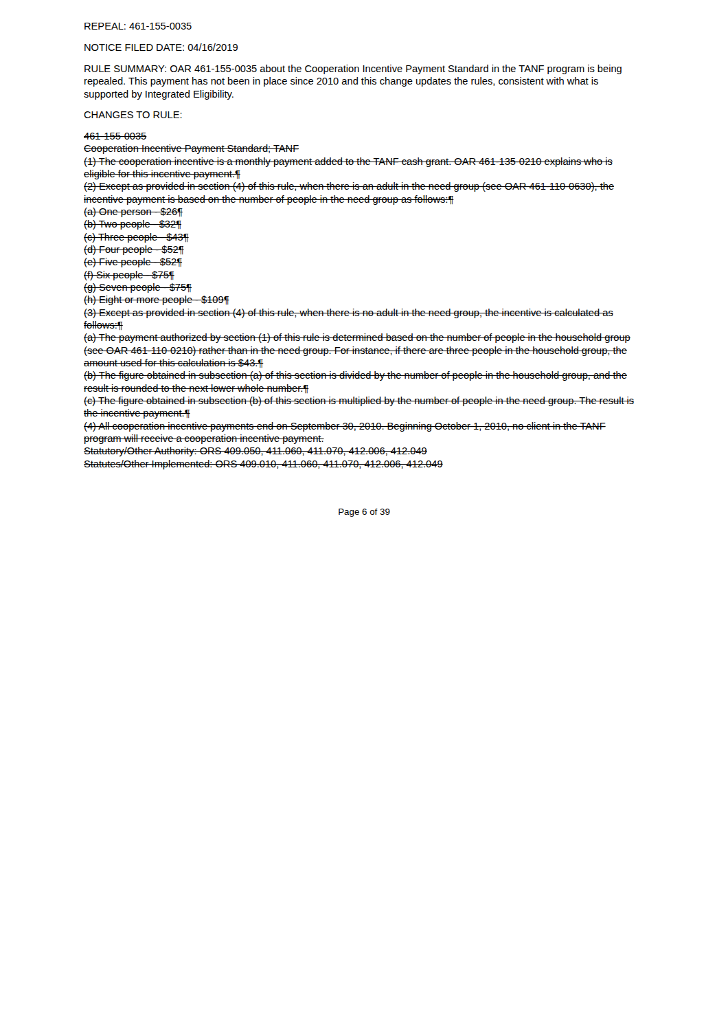REPEAL: 461-155-0035
NOTICE FILED DATE: 04/16/2019
RULE SUMMARY: OAR 461-155-0035 about the Cooperation Incentive Payment Standard in the TANF program is being repealed. This payment has not been in place since 2010 and this change updates the rules, consistent with what is supported by Integrated Eligibility.
CHANGES TO RULE:
461-155-0035
Cooperation Incentive Payment Standard; TANF
(1) The cooperation incentive is a monthly payment added to the TANF cash grant. OAR 461-135-0210 explains who is eligible for this incentive payment.¶
(2) Except as provided in section (4) of this rule, when there is an adult in the need group (see OAR 461-110-0630), the incentive payment is based on the number of people in the need group as follows:¶
(a) One person - $26¶
(b) Two people - $32¶
(c) Three people - $43¶
(d) Four people - $52¶
(e) Five people - $52¶
(f) Six people - $75¶
(g) Seven people - $75¶
(h) Eight or more people - $109¶
(3) Except as provided in section (4) of this rule, when there is no adult in the need group, the incentive is calculated as follows:¶
(a) The payment authorized by section (1) of this rule is determined based on the number of people in the household group (see OAR 461-110-0210) rather than in the need group. For instance, if there are three people in the household group, the amount used for this calculation is $43.¶
(b) The figure obtained in subsection (a) of this section is divided by the number of people in the household group, and the result is rounded to the next lower whole number.¶
(c) The figure obtained in subsection (b) of this section is multiplied by the number of people in the need group. The result is the incentive payment.¶
(4) All cooperation incentive payments end on September 30, 2010. Beginning October 1, 2010, no client in the TANF program will receive a cooperation incentive payment.
Statutory/Other Authority: ORS 409.050, 411.060, 411.070, 412.006, 412.049
Statutes/Other Implemented: ORS 409.010, 411.060, 411.070, 412.006, 412.049
Page 6 of 39